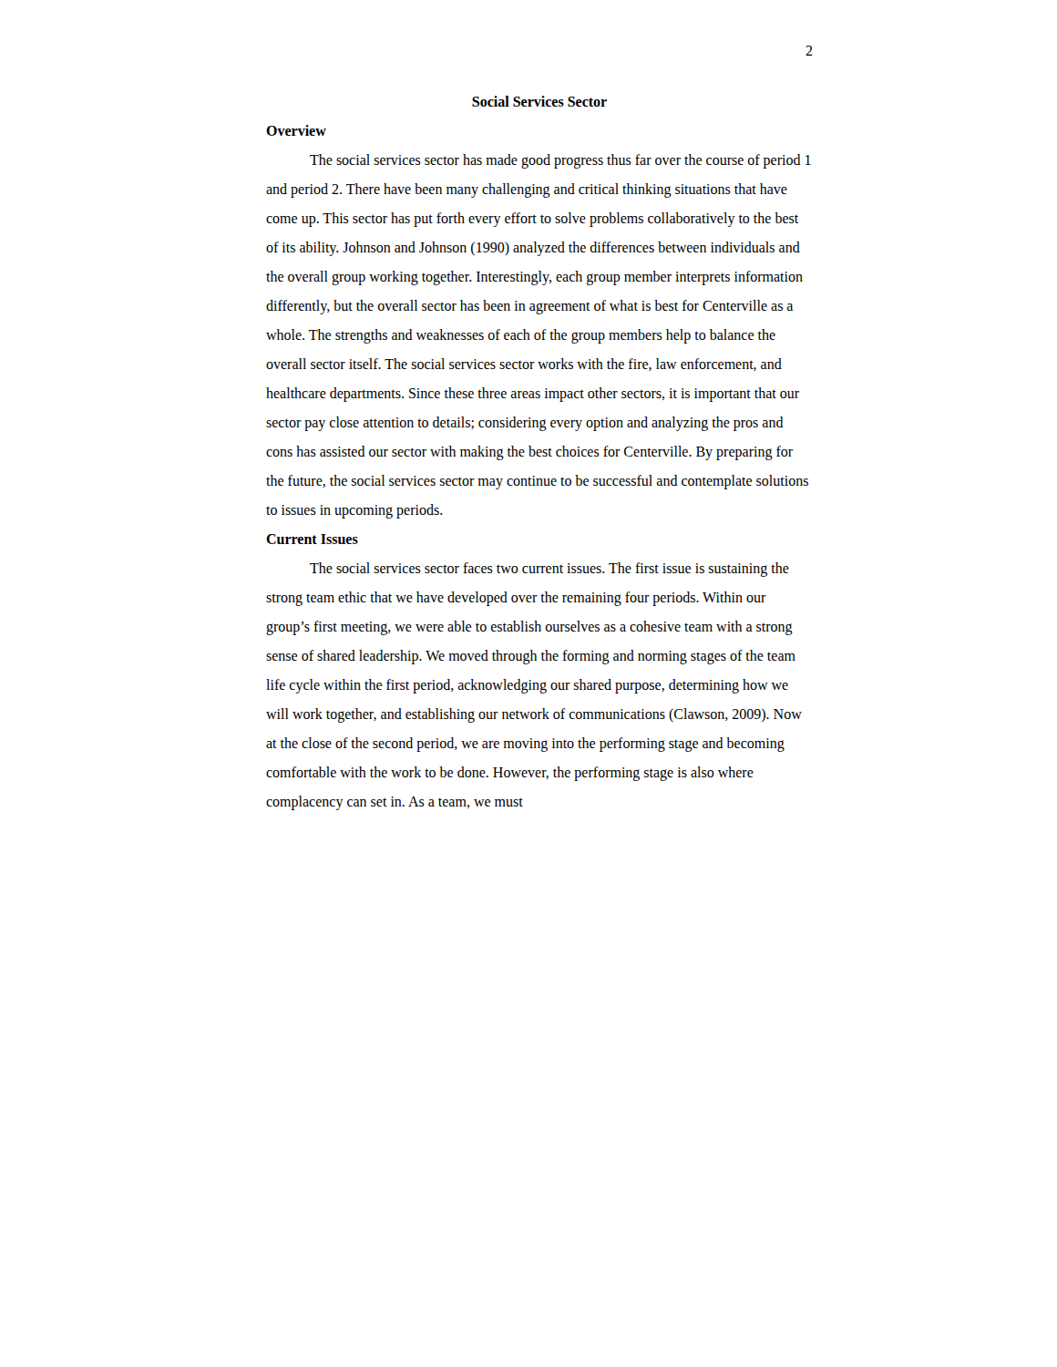2
Social Services Sector
Overview
The social services sector has made good progress thus far over the course of period 1 and period 2. There have been many challenging and critical thinking situations that have come up. This sector has put forth every effort to solve problems collaboratively to the best of its ability. Johnson and Johnson (1990) analyzed the differences between individuals and the overall group working together. Interestingly, each group member interprets information differently, but the overall sector has been in agreement of what is best for Centerville as a whole. The strengths and weaknesses of each of the group members help to balance the overall sector itself. The social services sector works with the fire, law enforcement, and healthcare departments. Since these three areas impact other sectors, it is important that our sector pay close attention to details; considering every option and analyzing the pros and cons has assisted our sector with making the best choices for Centerville. By preparing for the future, the social services sector may continue to be successful and contemplate solutions to issues in upcoming periods.
Current Issues
The social services sector faces two current issues. The first issue is sustaining the strong team ethic that we have developed over the remaining four periods. Within our group’s first meeting, we were able to establish ourselves as a cohesive team with a strong sense of shared leadership. We moved through the forming and norming stages of the team life cycle within the first period, acknowledging our shared purpose, determining how we will work together, and establishing our network of communications (Clawson, 2009). Now at the close of the second period, we are moving into the performing stage and becoming comfortable with the work to be done. However, the performing stage is also where complacency can set in. As a team, we must